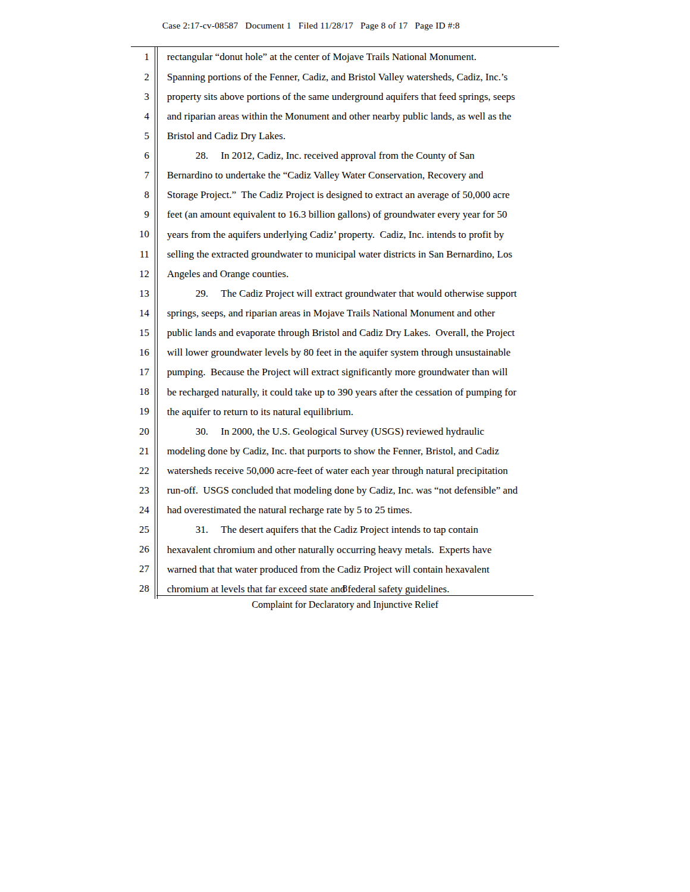Case 2:17-cv-08587 Document 1 Filed 11/28/17 Page 8 of 17 Page ID #:8
1
2
3
4
5
6
7
8
9
10
11
12
13
14
15
16
17
18
19
20
21
22
23
24
25
26
27
28
rectangular “donut hole” at the center of Mojave Trails National Monument.
Spanning portions of the Fenner, Cadiz, and Bristol Valley watersheds, Cadiz, Inc.’s
property sits above portions of the same underground aquifers that feed springs, seeps
and riparian areas within the Monument and other nearby public lands, as well as the
Bristol and Cadiz Dry Lakes.
28. In 2012, Cadiz, Inc. received approval from the County of San
Bernardino to undertake the “Cadiz Valley Water Conservation, Recovery and
Storage Project.” The Cadiz Project is designed to extract an average of 50,000 acre
feet (an amount equivalent to 16.3 billion gallons) of groundwater every year for 50
years from the aquifers underlying Cadiz’ property. Cadiz, Inc. intends to profit by
selling the extracted groundwater to municipal water districts in San Bernardino, Los
Angeles and Orange counties.
29. The Cadiz Project will extract groundwater that would otherwise support
springs, seeps, and riparian areas in Mojave Trails National Monument and other
public lands and evaporate through Bristol and Cadiz Dry Lakes. Overall, the Project
will lower groundwater levels by 80 feet in the aquifer system through unsustainable
pumping. Because the Project will extract significantly more groundwater than will
be recharged naturally, it could take up to 390 years after the cessation of pumping for
the aquifer to return to its natural equilibrium.
30. In 2000, the U.S. Geological Survey (USGS) reviewed hydraulic
modeling done by Cadiz, Inc. that purports to show the Fenner, Bristol, and Cadiz
watersheds receive 50,000 acre-feet of water each year through natural precipitation
run-off. USGS concluded that modeling done by Cadiz, Inc. was “not defensible” and
had overestimated the natural recharge rate by 5 to 25 times.
31. The desert aquifers that the Cadiz Project intends to tap contain
hexavalent chromium and other naturally occurring heavy metals. Experts have
warned that that water produced from the Cadiz Project will contain hexavalent
chromium at levels that far exceed state and federal safety guidelines.
8
Complaint for Declaratory and Injunctive Relief